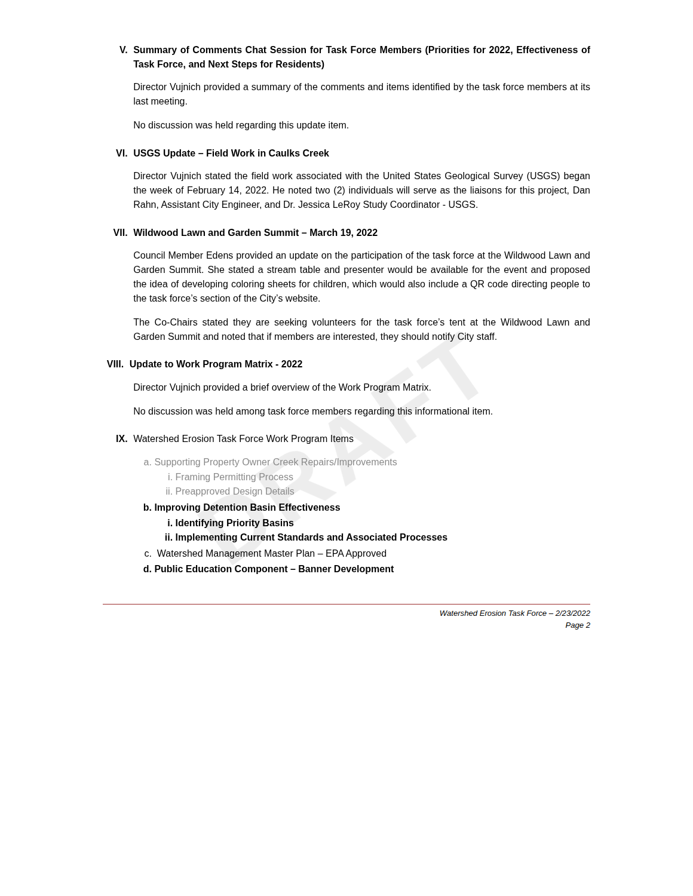DRAFT
V. Summary of Comments Chat Session for Task Force Members (Priorities for 2022, Effectiveness of Task Force, and Next Steps for Residents)
Director Vujnich provided a summary of the comments and items identified by the task force members at its last meeting.
No discussion was held regarding this update item.
VI. USGS Update – Field Work in Caulks Creek
Director Vujnich stated the field work associated with the United States Geological Survey (USGS) began the week of February 14, 2022. He noted two (2) individuals will serve as the liaisons for this project, Dan Rahn, Assistant City Engineer, and Dr. Jessica LeRoy Study Coordinator - USGS.
VII. Wildwood Lawn and Garden Summit – March 19, 2022
Council Member Edens provided an update on the participation of the task force at the Wildwood Lawn and Garden Summit. She stated a stream table and presenter would be available for the event and proposed the idea of developing coloring sheets for children, which would also include a QR code directing people to the task force’s section of the City’s website.
The Co-Chairs stated they are seeking volunteers for the task force’s tent at the Wildwood Lawn and Garden Summit and noted that if members are interested, they should notify City staff.
VIII. Update to Work Program Matrix - 2022
Director Vujnich provided a brief overview of the Work Program Matrix.
No discussion was held among task force members regarding this informational item.
IX. Watershed Erosion Task Force Work Program Items
Supporting Property Owner Creek Repairs/Improvements
Framing Permitting Process
Preapproved Design Details
Improving Detention Basin Effectiveness
Identifying Priority Basins
Implementing Current Standards and Associated Processes
Watershed Management Master Plan – EPA Approved
Public Education Component – Banner Development
Watershed Erosion Task Force – 2/23/2022
Page 2